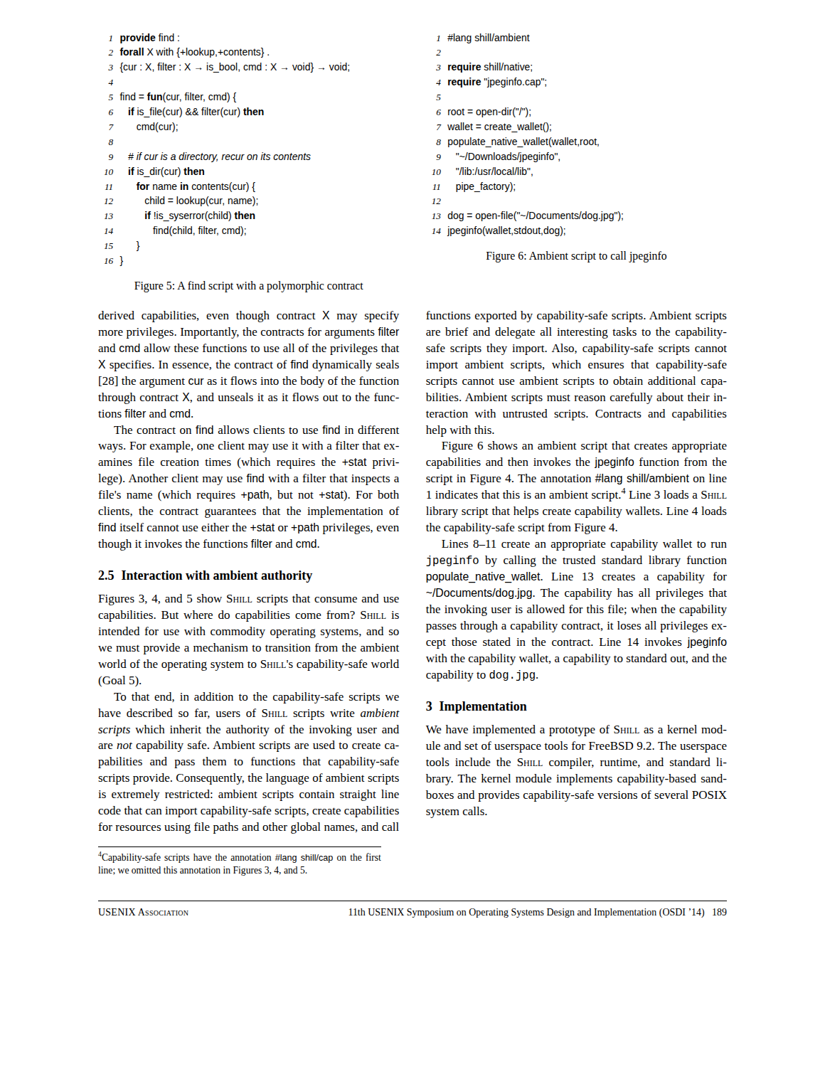1 provide find : 2 forall X with {+lookup,+contents} . 3{cur : X, filter : X → is_bool, cmd : X → void} → void; 4 5find = fun(cur, filter, cmd) { 6 if is_file(cur) && filter(cur) then 7 cmd(cur); 8 9 # if cur is a directory, recur on its contents 10 if is_dir(cur) then 11 for name in contents(cur) { 12 child = lookup(cur, name); 13 if !is_syserror(child) then 14 find(child, filter, cmd); 15 } 16}
Figure 5: A find script with a polymorphic contract
1#lang shill/ambient 2 3 require shill/native; 4 require "jpeginfo.cap"; 5 6root = open-dir("/"); 7wallet = create_wallet(); 8populate_native_wallet(wallet,root, 9 "~/Downloads/jpeginfo", 10 "/lib:/usr/local/lib", 11 pipe_factory); 12 13dog = open-file("~/Documents/dog.jpg"); 14jpeginfo(wallet,stdout,dog);
Figure 6: Ambient script to call jpeginfo
derived capabilities, even though contract X may specify more privileges. Importantly, the contracts for arguments filter and cmd allow these functions to use all of the privileges that X specifies. In essence, the contract of find dynamically seals [28] the argument cur as it flows into the body of the function through contract X, and unseals it as it flows out to the functions filter and cmd.
The contract on find allows clients to use find in different ways. For example, one client may use it with a filter that examines file creation times (which requires the +stat privilege). Another client may use find with a filter that inspects a file's name (which requires +path, but not +stat). For both clients, the contract guarantees that the implementation of find itself cannot use either the +stat or +path privileges, even though it invokes the functions filter and cmd.
2.5 Interaction with ambient authority
Figures 3, 4, and 5 show Shill scripts that consume and use capabilities. But where do capabilities come from? Shill is intended for use with commodity operating systems, and so we must provide a mechanism to transition from the ambient world of the operating system to Shill's capability-safe world (Goal 5).
To that end, in addition to the capability-safe scripts we have described so far, users of Shill scripts write ambient scripts which inherit the authority of the invoking user and are not capability safe. Ambient scripts are used to create capabilities and pass them to functions that capability-safe scripts provide. Consequently, the language of ambient scripts is extremely restricted: ambient scripts contain straight line code that can import capability-safe scripts, create capabilities for resources using file paths and other global names, and call functions exported by capability-safe scripts. Ambient scripts are brief and delegate all interesting tasks to the capability-safe scripts they import. Also, capability-safe scripts cannot import ambient scripts, which ensures that capability-safe scripts cannot use ambient scripts to obtain additional capabilities. Ambient scripts must reason carefully about their interaction with untrusted scripts. Contracts and capabilities help with this.
Figure 6 shows an ambient script that creates appropriate capabilities and then invokes the jpeginfo function from the script in Figure 4. The annotation #lang shill/ambient on line 1 indicates that this is an ambient script.4 Line 3 loads a Shill library script that helps create capability wallets. Line 4 loads the capability-safe script from Figure 4.
Lines 8–11 create an appropriate capability wallet to run jpeginfo by calling the trusted standard library function populate_native_wallet. Line 13 creates a capability for ~/Documents/dog.jpg. The capability has all privileges that the invoking user is allowed for this file; when the capability passes through a capability contract, it loses all privileges except those stated in the contract. Line 14 invokes jpeginfo with the capability wallet, a capability to standard out, and the capability to dog.jpg.
3 Implementation
We have implemented a prototype of Shill as a kernel module and set of userspace tools for FreeBSD 9.2. The userspace tools include the Shill compiler, runtime, and standard library. The kernel module implements capability-based sandboxes and provides capability-safe versions of several POSIX system calls.
4Capability-safe scripts have the annotation #lang shill/cap on the first line; we omitted this annotation in Figures 3, 4, and 5.
USENIX Association 11th USENIX Symposium on Operating Systems Design and Implementation (OSDI ’14) 189